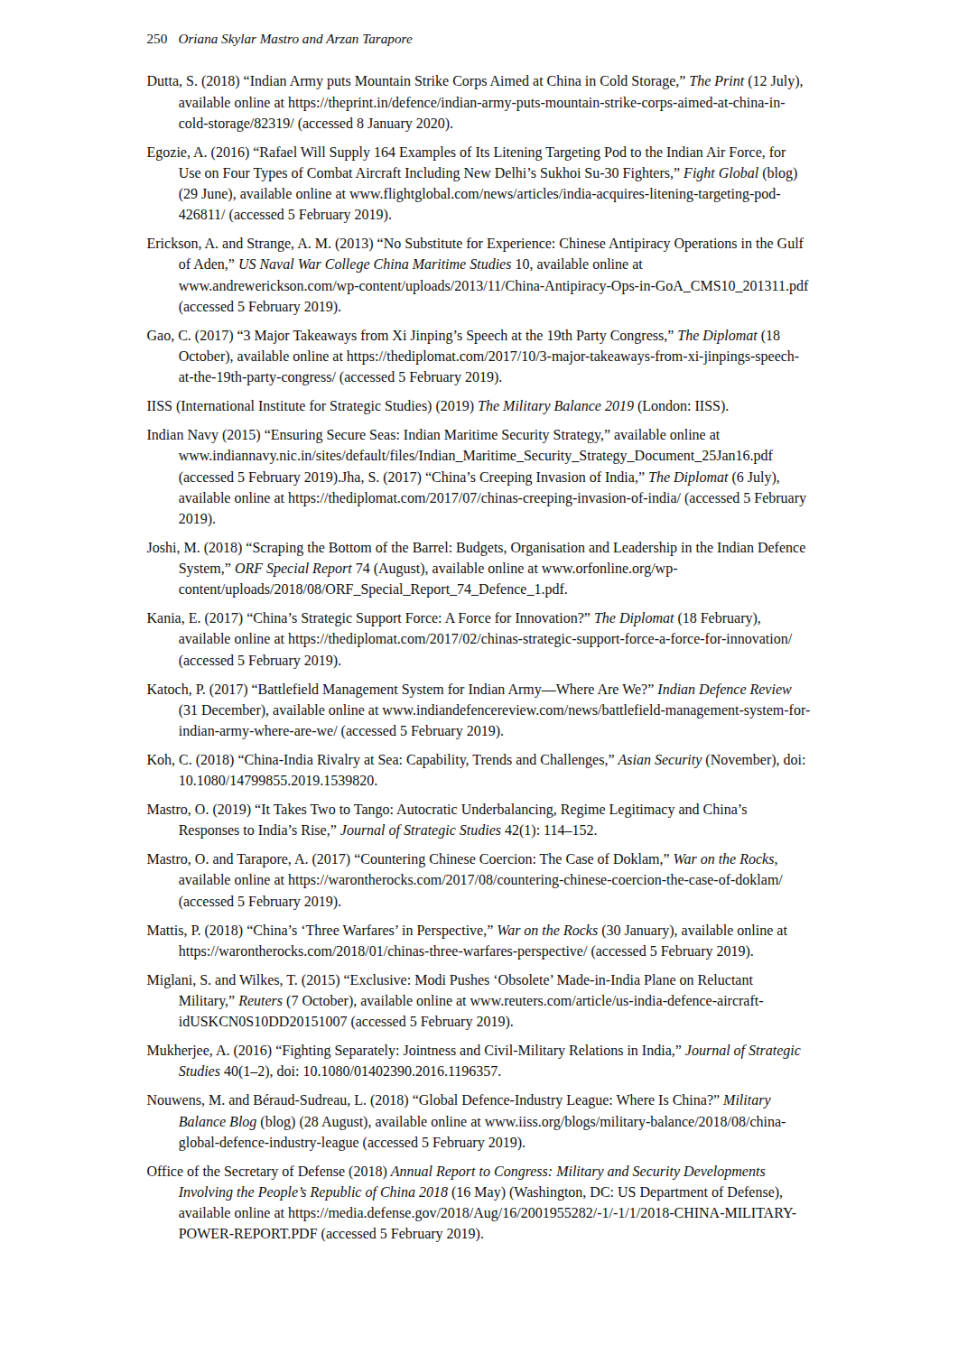250 Oriana Skylar Mastro and Arzan Tarapore
Dutta, S. (2018) “Indian Army puts Mountain Strike Corps Aimed at China in Cold Storage,” The Print (12 July), available online at https://theprint.in/defence/indian-army-puts-mountain-strike-corps-aimed-at-china-in-cold-storage/82319/ (accessed 8 January 2020).
Egozie, A. (2016) “Rafael Will Supply 164 Examples of Its Litening Targeting Pod to the Indian Air Force, for Use on Four Types of Combat Aircraft Including New Delhi’s Sukhoi Su-30 Fighters,” Fight Global (blog) (29 June), available online at www.flightglobal.com/news/articles/india-acquires-litening-targeting-pod-426811/ (accessed 5 February 2019).
Erickson, A. and Strange, A. M. (2013) “No Substitute for Experience: Chinese Antipiracy Operations in the Gulf of Aden,” US Naval War College China Maritime Studies 10, available online at www.andrewerickson.com/wp-content/uploads/2013/11/China-Antipiracy-Ops-in-GoA_CMS10_201311.pdf (accessed 5 February 2019).
Gao, C. (2017) “3 Major Takeaways from Xi Jinping’s Speech at the 19th Party Congress,” The Diplomat (18 October), available online at https://thediplomat.com/2017/10/3-major-takeaways-from-xi-jinpings-speech-at-the-19th-party-congress/ (accessed 5 February 2019).
IISS (International Institute for Strategic Studies) (2019) The Military Balance 2019 (London: IISS).
Indian Navy (2015) “Ensuring Secure Seas: Indian Maritime Security Strategy,” available online at www.indiannavy.nic.in/sites/default/files/Indian_Maritime_Security_Strategy_Document_25Jan16.pdf (accessed 5 February 2019).Jha, S. (2017) “China’s Creeping Invasion of India,” The Diplomat (6 July), available online at https://thediplomat.com/2017/07/chinas-creeping-invasion-of-india/ (accessed 5 February 2019).
Joshi, M. (2018) “Scraping the Bottom of the Barrel: Budgets, Organisation and Leadership in the Indian Defence System,” ORF Special Report 74 (August), available online at www.orfonline.org/wp-content/uploads/2018/08/ORF_Special_Report_74_Defence_1.pdf.
Kania, E. (2017) “China’s Strategic Support Force: A Force for Innovation?” The Diplomat (18 February), available online at https://thediplomat.com/2017/02/chinas-strategic-support-force-a-force-for-innovation/ (accessed 5 February 2019).
Katoch, P. (2017) “Battlefield Management System for Indian Army—Where Are We?” Indian Defence Review (31 December), available online at www.indiandefencereview.com/news/battlefield-management-system-for-indian-army-where-are-we/ (accessed 5 February 2019).
Koh, C. (2018) “China-India Rivalry at Sea: Capability, Trends and Challenges,” Asian Security (November), doi: 10.1080/14799855.2019.1539820.
Mastro, O. (2019) “It Takes Two to Tango: Autocratic Underbalancing, Regime Legitimacy and China’s Responses to India’s Rise,” Journal of Strategic Studies 42(1): 114–152.
Mastro, O. and Tarapore, A. (2017) “Countering Chinese Coercion: The Case of Doklam,” War on the Rocks, available online at https://warontherocks.com/2017/08/countering-chinese-coercion-the-case-of-doklam/ (accessed 5 February 2019).
Mattis, P. (2018) “China’s ‘Three Warfares’ in Perspective,” War on the Rocks (30 January), available online at https://warontherocks.com/2018/01/chinas-three-warfares-perspective/ (accessed 5 February 2019).
Miglani, S. and Wilkes, T. (2015) “Exclusive: Modi Pushes ‘Obsolete’ Made-in-India Plane on Reluctant Military,” Reuters (7 October), available online at www.reuters.com/article/us-india-defence-aircraft-idUSKCN0S10DD20151007 (accessed 5 February 2019).
Mukherjee, A. (2016) “Fighting Separately: Jointness and Civil-Military Relations in India,” Journal of Strategic Studies 40(1–2), doi: 10.1080/01402390.2016.1196357.
Nouwens, M. and Béraud-Sudreau, L. (2018) “Global Defence-Industry League: Where Is China?” Military Balance Blog (blog) (28 August), available online at www.iiss.org/blogs/military-balance/2018/08/china-global-defence-industry-league (accessed 5 February 2019).
Office of the Secretary of Defense (2018) Annual Report to Congress: Military and Security Developments Involving the People’s Republic of China 2018 (16 May) (Washington, DC: US Department of Defense), available online at https://media.defense.gov/2018/Aug/16/2001955282/-1/-1/1/2018-CHINA-MILITARY-POWER-REPORT.PDF (accessed 5 February 2019).